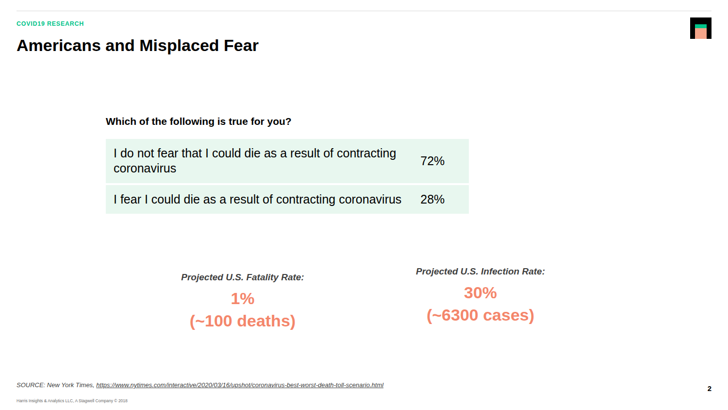COVID19 RESEARCH
Americans and Misplaced Fear
Which of the following is true for you?
| I do not fear that I could die as a result of contracting coronavirus | 72% |
| I fear I could die as a result of contracting coronavirus | 28% |
Projected U.S. Fatality Rate:
1%
(~100 deaths)
Projected U.S. Infection Rate:
30%
(~6300 cases)
SOURCE: New York Times, https://www.nytimes.com/interactive/2020/03/16/upshot/coronavirus-best-worst-death-toll-scenario.html
Harris Insights & Analytics LLC, A Stagwell Company © 2018
2